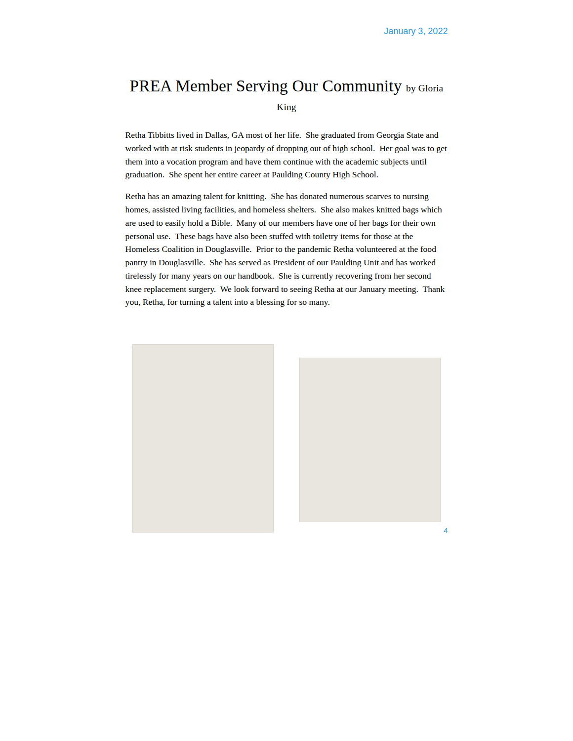January 3, 2022
PREA Member Serving Our Community by Gloria King
Retha Tibbitts lived in Dallas, GA most of her life. She graduated from Georgia State and worked with at risk students in jeopardy of dropping out of high school. Her goal was to get them into a vocation program and have them continue with the academic subjects until graduation. She spent her entire career at Paulding County High School.
Retha has an amazing talent for knitting. She has donated numerous scarves to nursing homes, assisted living facilities, and homeless shelters. She also makes knitted bags which are used to easily hold a Bible. Many of our members have one of her bags for their own personal use. These bags have also been stuffed with toiletry items for those at the Homeless Coalition in Douglasville. Prior to the pandemic Retha volunteered at the food pantry in Douglasville. She has served as President of our Paulding Unit and has worked tirelessly for many years on our handbook. She is currently recovering from her second knee replacement surgery. We look forward to seeing Retha at our January meeting. Thank you, Retha, for turning a talent into a blessing for so many.
Retha Tibbitts
Hand-knitted scarves
4